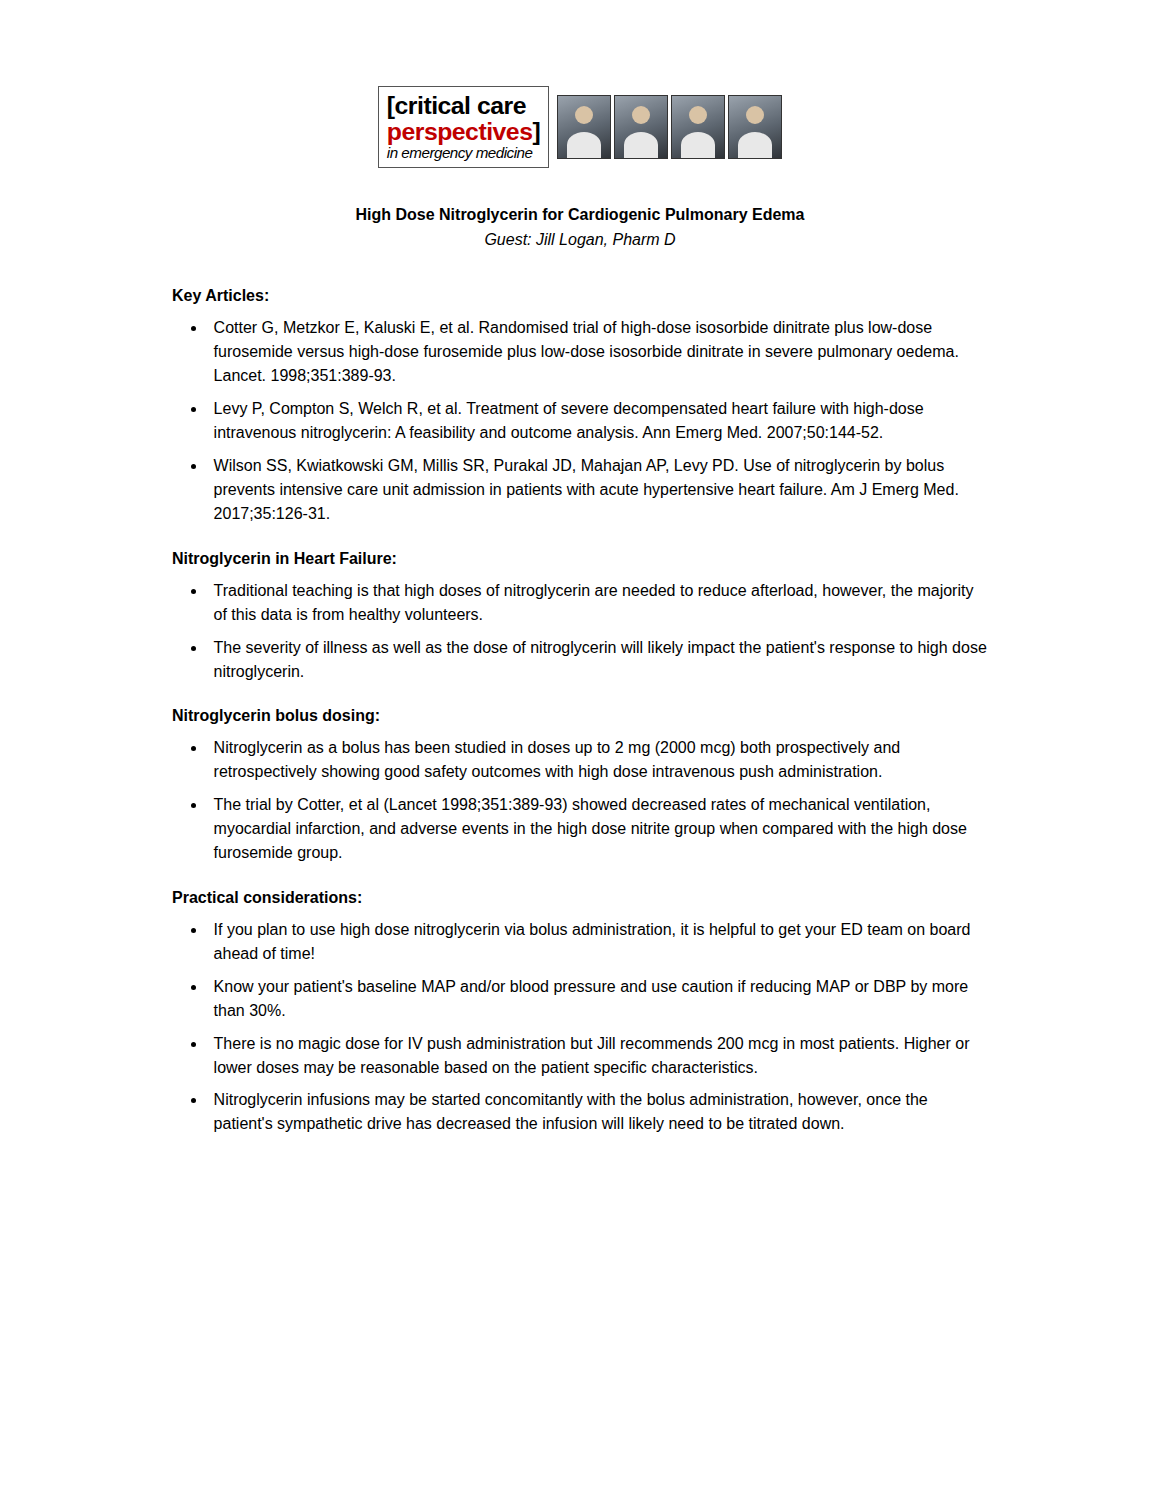[critical care perspectives] in emergency medicine
High Dose Nitroglycerin for Cardiogenic Pulmonary Edema
Guest: Jill Logan, Pharm D
Key Articles:
Cotter G, Metzkor E, Kaluski E, et al. Randomised trial of high-dose isosorbide dinitrate plus low-dose furosemide versus high-dose furosemide plus low-dose isosorbide dinitrate in severe pulmonary oedema. Lancet. 1998;351:389-93.
Levy P, Compton S, Welch R, et al. Treatment of severe decompensated heart failure with high-dose intravenous nitroglycerin: A feasibility and outcome analysis. Ann Emerg Med. 2007;50:144-52.
Wilson SS, Kwiatkowski GM, Millis SR, Purakal JD, Mahajan AP, Levy PD. Use of nitroglycerin by bolus prevents intensive care unit admission in patients with acute hypertensive heart failure. Am J Emerg Med. 2017;35:126-31.
Nitroglycerin in Heart Failure:
Traditional teaching is that high doses of nitroglycerin are needed to reduce afterload, however, the majority of this data is from healthy volunteers.
The severity of illness as well as the dose of nitroglycerin will likely impact the patient's response to high dose nitroglycerin.
Nitroglycerin bolus dosing:
Nitroglycerin as a bolus has been studied in doses up to 2 mg (2000 mcg) both prospectively and retrospectively showing good safety outcomes with high dose intravenous push administration.
The trial by Cotter, et al (Lancet 1998;351:389-93) showed decreased rates of mechanical ventilation, myocardial infarction, and adverse events in the high dose nitrite group when compared with the high dose furosemide group.
Practical considerations:
If you plan to use high dose nitroglycerin via bolus administration, it is helpful to get your ED team on board ahead of time!
Know your patient's baseline MAP and/or blood pressure and use caution if reducing MAP or DBP by more than 30%.
There is no magic dose for IV push administration but Jill recommends 200 mcg in most patients. Higher or lower doses may be reasonable based on the patient specific characteristics.
Nitroglycerin infusions may be started concomitantly with the bolus administration, however, once the patient's sympathetic drive has decreased the infusion will likely need to be titrated down.